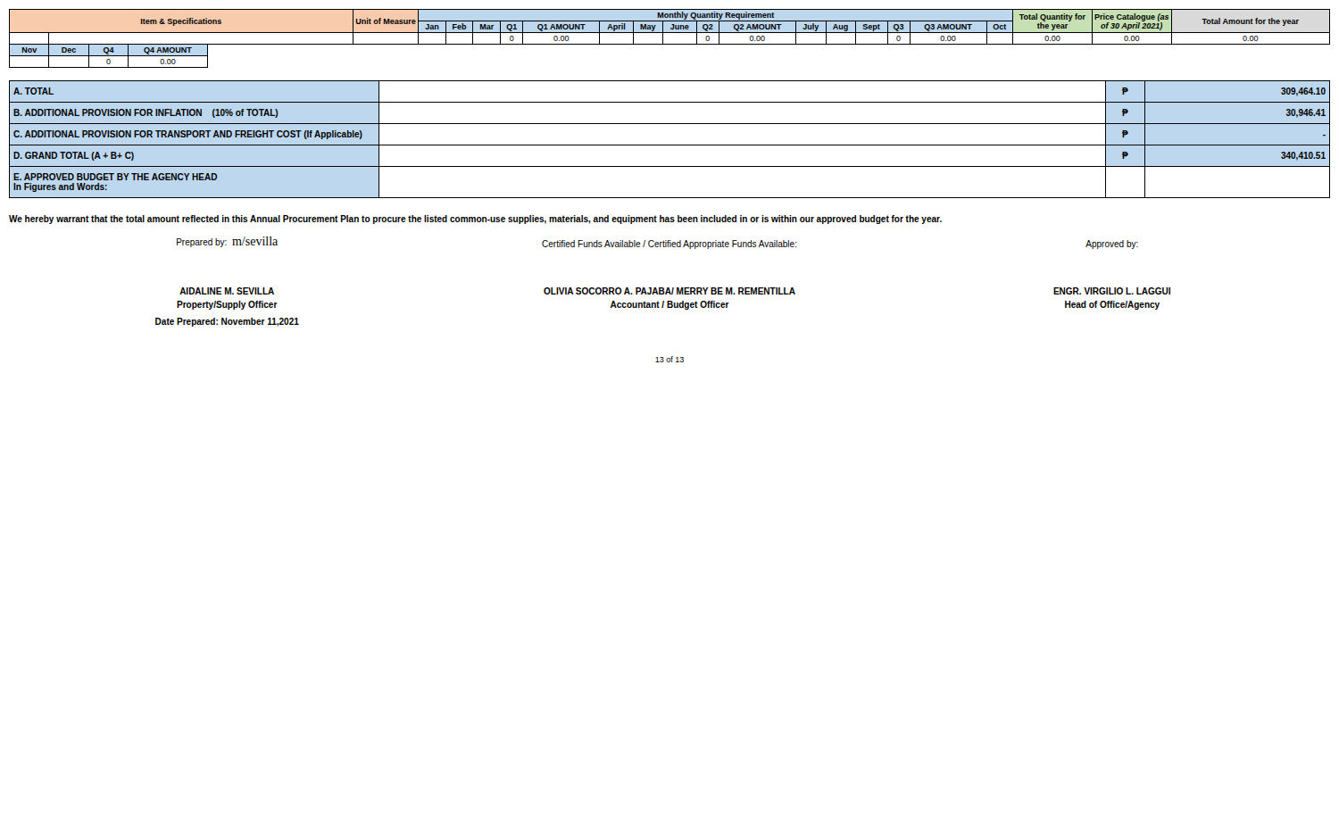| Item & Specifications | Unit of Measure | Monthly Quantity Requirement | Total Quantity for the year | Price Catalogue (as of 30 April 2021) | Total Amount for the year |
| --- | --- | --- | --- | --- | --- |
| Jan | Feb | Mar | Q1 | Q1 AMOUNT | April | May | June | Q2 | Q2 AMOUNT | July | Aug | Sept | Q3 | Q3 AMOUNT | Oct |
| | | | | | | 0 | 0.00 | | | | 0 | 0.00 | | | | 0 | 0.00 | | 0.00 | 0.00 | 0.00 |
| Nov | Dec | Q4 | Q4 AMOUNT | |
| | | 0 | 0.00 | |
| A. TOTAL | | ₱ | 309,464.10 |
| B. ADDITIONAL PROVISION FOR INFLATION (10% of TOTAL) | | ₱ | 30,946.41 |
| C. ADDITIONAL PROVISION FOR TRANSPORT AND FREIGHT COST (If Applicable) | | ₱ | - |
| D. GRAND TOTAL (A + B+ C) | | ₱ | 340,410.51 |
| E. APPROVED BUDGET BY THE AGENCY HEAD In Figures and Words: | | | |
We hereby warrant that the total amount reflected in this Annual Procurement Plan to procure the listed common-use supplies, materials, and equipment has been included in or is within our approved budget for the year.
| Prepared by: m/sevilla | Certified Funds Available / Certified Appropriate Funds Available: | Approved by: |
| AIDALINE M. SEVILLA | OLIVIA SOCORRO A. PAJABA/ MERRY BE M. REMENTILLA | ENGR. VIRGILIO L. LAGGUI |
| Property/Supply Officer | Accountant / Budget Officer | Head of Office/Agency |
| Date Prepared: November 11,2021 | | |
13 of 13